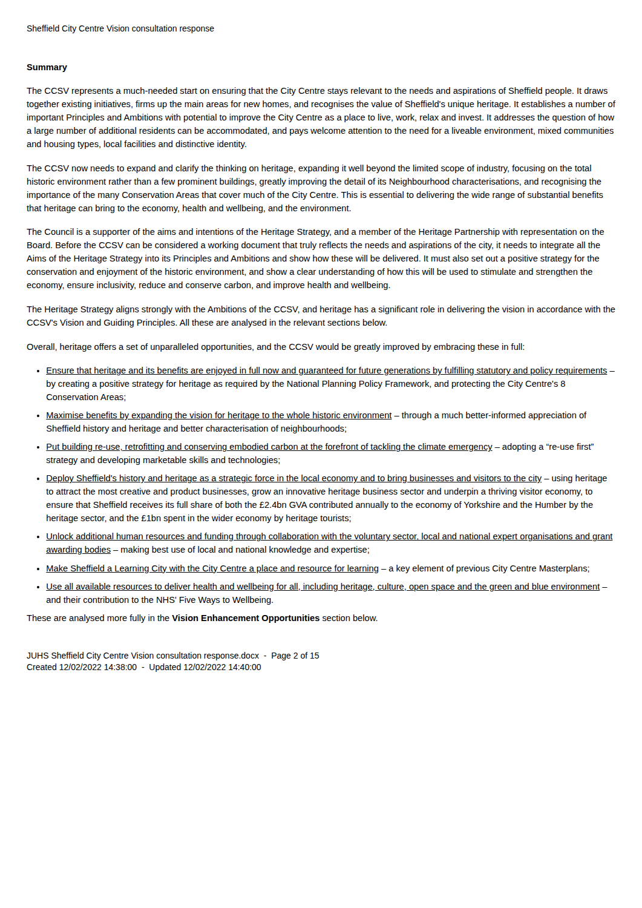Sheffield City Centre Vision consultation response
Summary
The CCSV represents a much-needed start on ensuring that the City Centre stays relevant to the needs and aspirations of Sheffield people. It draws together existing initiatives, firms up the main areas for new homes, and recognises the value of Sheffield's unique heritage. It establishes a number of important Principles and Ambitions with potential to improve the City Centre as a place to live, work, relax and invest. It addresses the question of how a large number of additional residents can be accommodated, and pays welcome attention to the need for a liveable environment, mixed communities and housing types, local facilities and distinctive identity.
The CCSV now needs to expand and clarify the thinking on heritage, expanding it well beyond the limited scope of industry, focusing on the total historic environment rather than a few prominent buildings, greatly improving the detail of its Neighbourhood characterisations, and recognising the importance of the many Conservation Areas that cover much of the City Centre. This is essential to delivering the wide range of substantial benefits that heritage can bring to the economy, health and wellbeing, and the environment.
The Council is a supporter of the aims and intentions of the Heritage Strategy, and a member of the Heritage Partnership with representation on the Board. Before the CCSV can be considered a working document that truly reflects the needs and aspirations of the city, it needs to integrate all the Aims of the Heritage Strategy into its Principles and Ambitions and show how these will be delivered. It must also set out a positive strategy for the conservation and enjoyment of the historic environment, and show a clear understanding of how this will be used to stimulate and strengthen the economy, ensure inclusivity, reduce and conserve carbon, and improve health and wellbeing.
The Heritage Strategy aligns strongly with the Ambitions of the CCSV, and heritage has a significant role in delivering the vision in accordance with the CCSV's Vision and Guiding Principles. All these are analysed in the relevant sections below.
Overall, heritage offers a set of unparalleled opportunities, and the CCSV would be greatly improved by embracing these in full:
Ensure that heritage and its benefits are enjoyed in full now and guaranteed for future generations by fulfilling statutory and policy requirements – by creating a positive strategy for heritage as required by the National Planning Policy Framework, and protecting the City Centre's 8 Conservation Areas;
Maximise benefits by expanding the vision for heritage to the whole historic environment – through a much better-informed appreciation of Sheffield history and heritage and better characterisation of neighbourhoods;
Put building re-use, retrofitting and conserving embodied carbon at the forefront of tackling the climate emergency – adopting a “re-use first” strategy and developing marketable skills and technologies;
Deploy Sheffield's history and heritage as a strategic force in the local economy and to bring businesses and visitors to the city – using heritage to attract the most creative and product businesses, grow an innovative heritage business sector and underpin a thriving visitor economy, to ensure that Sheffield receives its full share of both the £2.4bn GVA contributed annually to the economy of Yorkshire and the Humber by the heritage sector, and the £1bn spent in the wider economy by heritage tourists;
Unlock additional human resources and funding through collaboration with the voluntary sector, local and national expert organisations and grant awarding bodies – making best use of local and national knowledge and expertise;
Make Sheffield a Learning City with the City Centre a place and resource for learning – a key element of previous City Centre Masterplans;
Use all available resources to deliver health and wellbeing for all, including heritage, culture, open space and the green and blue environment – and their contribution to the NHS' Five Ways to Wellbeing.
These are analysed more fully in the Vision Enhancement Opportunities section below.
JUHS Sheffield City Centre Vision consultation response.docx - Page 2 of 15
Created 12/02/2022 14:38:00 - Updated 12/02/2022 14:40:00